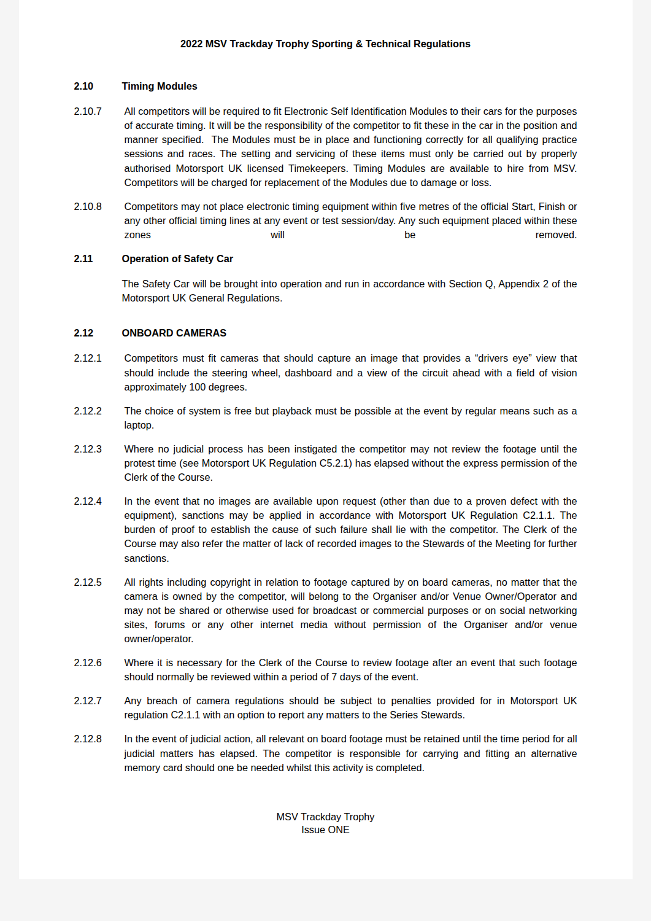2022 MSV Trackday Trophy Sporting & Technical Regulations
2.10 Timing Modules
2.10.7 All competitors will be required to fit Electronic Self Identification Modules to their cars for the purposes of accurate timing. It will be the responsibility of the competitor to fit these in the car in the position and manner specified. The Modules must be in place and functioning correctly for all qualifying practice sessions and races. The setting and servicing of these items must only be carried out by properly authorised Motorsport UK licensed Timekeepers. Timing Modules are available to hire from MSV. Competitors will be charged for replacement of the Modules due to damage or loss.
2.10.8 Competitors may not place electronic timing equipment within five metres of the official Start, Finish or any other official timing lines at any event or test session/day. Any such equipment placed within these zones will be removed.
2.11 Operation of Safety Car
The Safety Car will be brought into operation and run in accordance with Section Q, Appendix 2 of the Motorsport UK General Regulations.
2.12 ONBOARD CAMERAS
2.12.1 Competitors must fit cameras that should capture an image that provides a “drivers eye” view that should include the steering wheel, dashboard and a view of the circuit ahead with a field of vision approximately 100 degrees.
2.12.2 The choice of system is free but playback must be possible at the event by regular means such as a laptop.
2.12.3 Where no judicial process has been instigated the competitor may not review the footage until the protest time (see Motorsport UK Regulation C5.2.1) has elapsed without the express permission of the Clerk of the Course.
2.12.4 In the event that no images are available upon request (other than due to a proven defect with the equipment), sanctions may be applied in accordance with Motorsport UK Regulation C2.1.1. The burden of proof to establish the cause of such failure shall lie with the competitor. The Clerk of the Course may also refer the matter of lack of recorded images to the Stewards of the Meeting for further sanctions.
2.12.5 All rights including copyright in relation to footage captured by on board cameras, no matter that the camera is owned by the competitor, will belong to the Organiser and/or Venue Owner/Operator and may not be shared or otherwise used for broadcast or commercial purposes or on social networking sites, forums or any other internet media without permission of the Organiser and/or venue owner/operator.
2.12.6 Where it is necessary for the Clerk of the Course to review footage after an event that such footage should normally be reviewed within a period of 7 days of the event.
2.12.7 Any breach of camera regulations should be subject to penalties provided for in Motorsport UK regulation C2.1.1 with an option to report any matters to the Series Stewards.
2.12.8 In the event of judicial action, all relevant on board footage must be retained until the time period for all judicial matters has elapsed. The competitor is responsible for carrying and fitting an alternative memory card should one be needed whilst this activity is completed.
MSV Trackday Trophy
Issue ONE